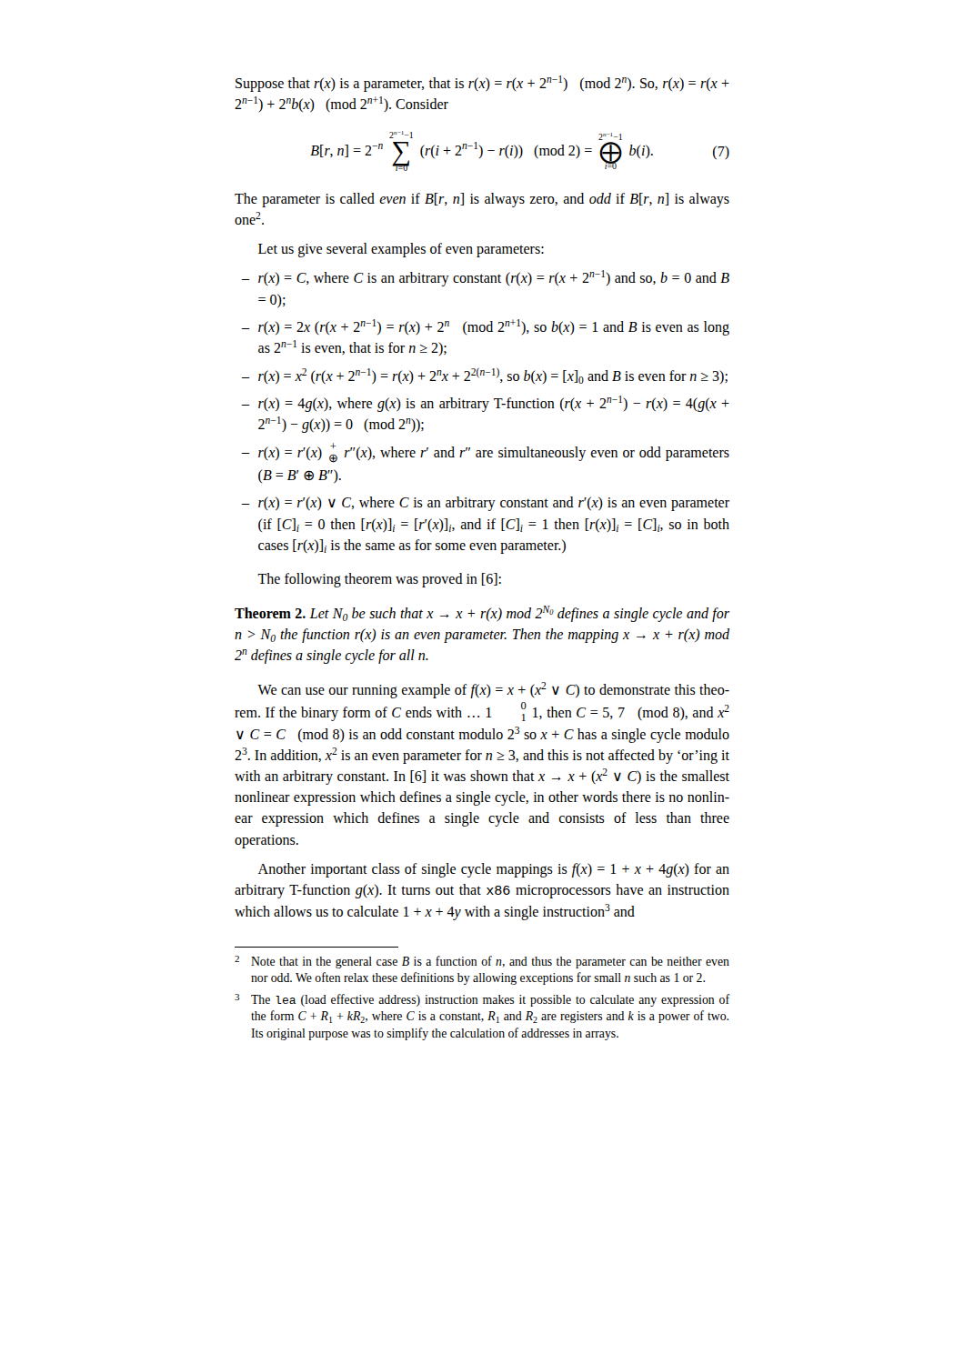Suppose that r(x) is a parameter, that is r(x) = r(x + 2n−1) (mod 2n). So, r(x) = r(x + 2n−1) + 2nb(x) (mod 2n+1). Consider
B[r, n] = 2−n 2n−1−1 ∑ i=0 (r(i + 2n−1) − r(i)) (mod 2) = 2n−1−1 ⨁ i=0 b(i).
(7)
The parameter is called even if B[r, n] is always zero, and odd if B[r, n] is always one2.
Let us give several examples of even parameters:
r(x) = C, where C is an arbitrary constant (r(x) = r(x + 2n−1) and so, b = 0 and B = 0);
r(x) = 2x (r(x + 2n−1) = r(x) + 2n (mod 2n+1), so b(x) = 1 and B is even as long as 2n−1 is even, that is for n ≥ 2);
r(x) = x2 (r(x + 2n−1) = r(x) + 2nx + 22(n−1), so b(x) = [x]0 and B is even for n ≥ 3);
r(x) = 4g(x), where g(x) is an arbitrary T-function (r(x + 2n−1) − r(x) = 4(g(x + 2n−1) − g(x)) = 0 (mod 2n));
r(x) = r′(x) +⊕ r″(x), where r′ and r″ are simultaneously even or odd parameters (B = B′ ⊕ B″).
r(x) = r′(x) ∨ C, where C is an arbitrary constant and r′(x) is an even parameter (if [C]i = 0 then [r(x)]i = [r′(x)]i, and if [C]i = 1 then [r(x)]i = [C]i, so in both cases [r(x)]i is the same as for some even parameter.)
The following theorem was proved in [6]:
Theorem 2. Let N0 be such that x → x + r(x) mod 2N0 defines a single cycle and for n > N0 the function r(x) is an even parameter. Then the mapping x → x + r(x) mod 2n defines a single cycle for all n.
We can use our running example of f(x) = x + (x2 ∨ C) to demonstrate this theorem. If the binary form of C ends with … 1 01 1, then C = 5, 7 (mod 8), and x2 ∨ C = C (mod 8) is an odd constant modulo 23 so x + C has a single cycle modulo 23. In addition, x2 is an even parameter for n ≥ 3, and this is not affected by ‘or’ing it with an arbitrary constant. In [6] it was shown that x → x + (x2 ∨ C) is the smallest nonlinear expression which defines a single cycle, in other words there is no nonlinear expression which defines a single cycle and consists of less than three operations.
Another important class of single cycle mappings is f(x) = 1 + x + 4g(x) for an arbitrary T-function g(x). It turns out that x86 microprocessors have an instruction which allows us to calculate 1 + x + 4y with a single instruction3 and
2 Note that in the general case B is a function of n, and thus the parameter can be neither even nor odd. We often relax these definitions by allowing exceptions for small n such as 1 or 2.
3 The lea (load effective address) instruction makes it possible to calculate any expression of the form C + R1 + kR2, where C is a constant, R1 and R2 are registers and k is a power of two. Its original purpose was to simplify the calculation of addresses in arrays.